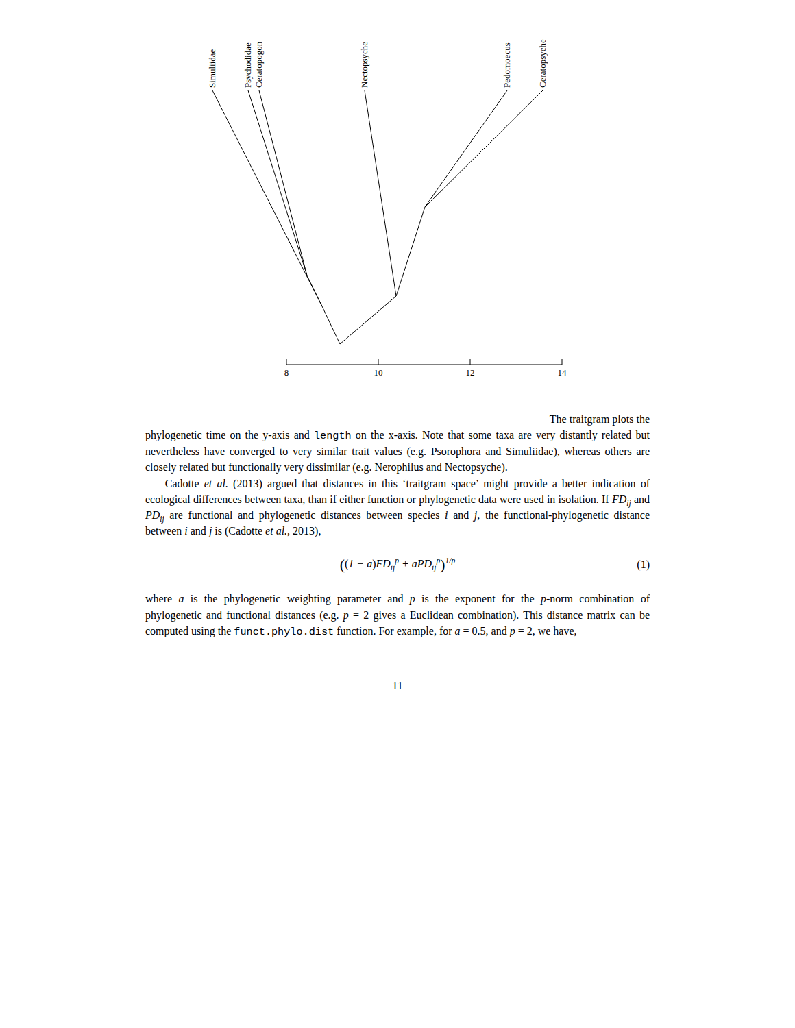8 10 12 14 Simuliidae Psychodidae Ceratopogon Nectopsyche Pedomoecus Ceratopsyche
The traitgram plots the
phylogenetic time on the y-axis and length on the x-axis. Note that some taxa are very distantly related but nevertheless have converged to very similar trait values (e.g. Psorophora and Simuliidae), whereas others are closely related but functionally very dissimilar (e.g. Nerophilus and Nectopsyche).
Cadotte et al. (2013) argued that distances in this ‘traitgram space’ might provide a better indication of ecological differences between taxa, than if either function or phylogenetic data were used in isolation. If FDij and PDij are functional and phylogenetic distances between species i and j, the functional-phylogenetic distance between i and j is (Cadotte et al., 2013),
((1 − a) FDijp + aPDijp)1/p
(1)
where a is the phylogenetic weighting parameter and p is the exponent for the p-norm combination of phylogenetic and functional distances (e.g. p = 2 gives a Euclidean combination). This distance matrix can be computed using the funct.phylo.dist function. For example, for a = 0.5, and p = 2, we have,
11